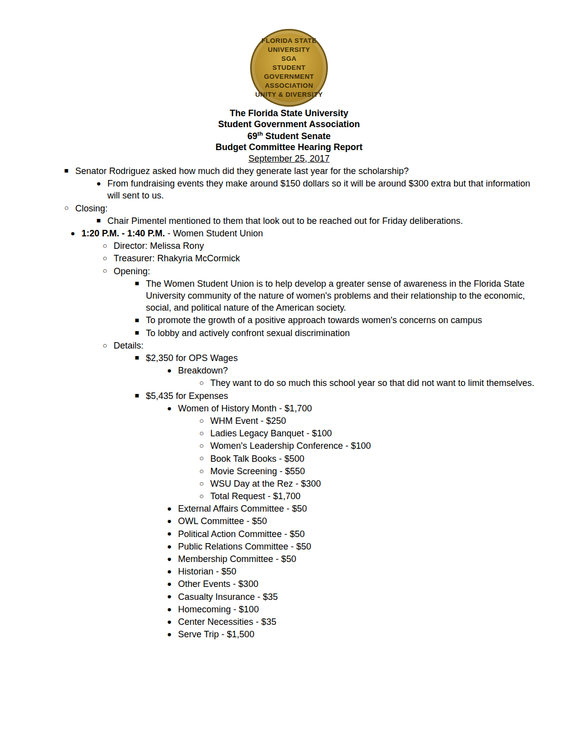FLORIDA STATE UNIVERSITY
SGA
STUDENT GOVERNMENT ASSOCIATION
UNITY & DIVERSITY
The Florida State University Student Government Association 69th Student Senate Budget Committee Hearing Report September 25, 2017
Senator Rodriguez asked how much did they generate last year for the scholarship?
From fundraising events they make around $150 dollars so it will be around $300 extra but that information will sent to us.
Closing:
Chair Pimentel mentioned to them that look out to be reached out for Friday deliberations.
1:20 P.M. - 1:40 P.M. - Women Student Union
Director: Melissa Rony
Treasurer: Rhakyria McCormick
Opening:
The Women Student Union is to help develop a greater sense of awareness in the Florida State University community of the nature of women's problems and their relationship to the economic, social, and political nature of the American society.
To promote the growth of a positive approach towards women's concerns on campus
To lobby and actively confront sexual discrimination
Details:
$2,350 for OPS Wages
Breakdown?
They want to do so much this school year so that did not want to limit themselves.
$5,435 for Expenses
Women of History Month - $1,700
WHM Event - $250
Ladies Legacy Banquet - $100
Women's Leadership Conference - $100
Book Talk Books - $500
Movie Screening - $550
WSU Day at the Rez - $300
Total Request - $1,700
External Affairs Committee - $50
OWL Committee - $50
Political Action Committee - $50
Public Relations Committee - $50
Membership Committee - $50
Historian - $50
Other Events - $300
Casualty Insurance - $35
Homecoming - $100
Center Necessities - $35
Serve Trip - $1,500